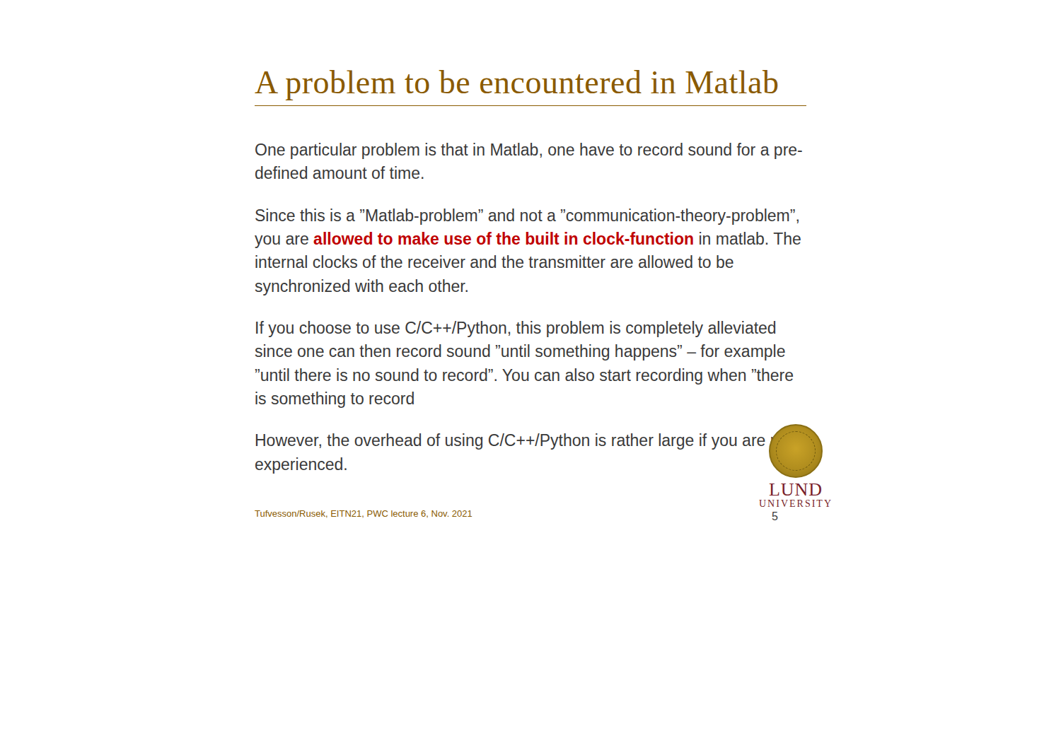A problem to be encountered in Matlab
One particular problem is that in Matlab, one have to record sound for a pre-defined amount of time.
Since this is a ”Matlab-problem” and not a ”communication-theory-problem”, you are allowed to make use of the built in clock-function in matlab. The internal clocks of the receiver and the transmitter are allowed to be synchronized with each other.
If you choose to use C/C++/Python, this problem is completely alleviated since one can then record sound ”until something happens” – for example ”until there is no sound to record”. You can also start recording when ”there is something to record
However, the overhead of using C/C++/Python is rather large if you are not experienced.
Tufvesson/Rusek, EITN21, PWC lecture 6, Nov. 2021
5
LUNDUNIVERSITY